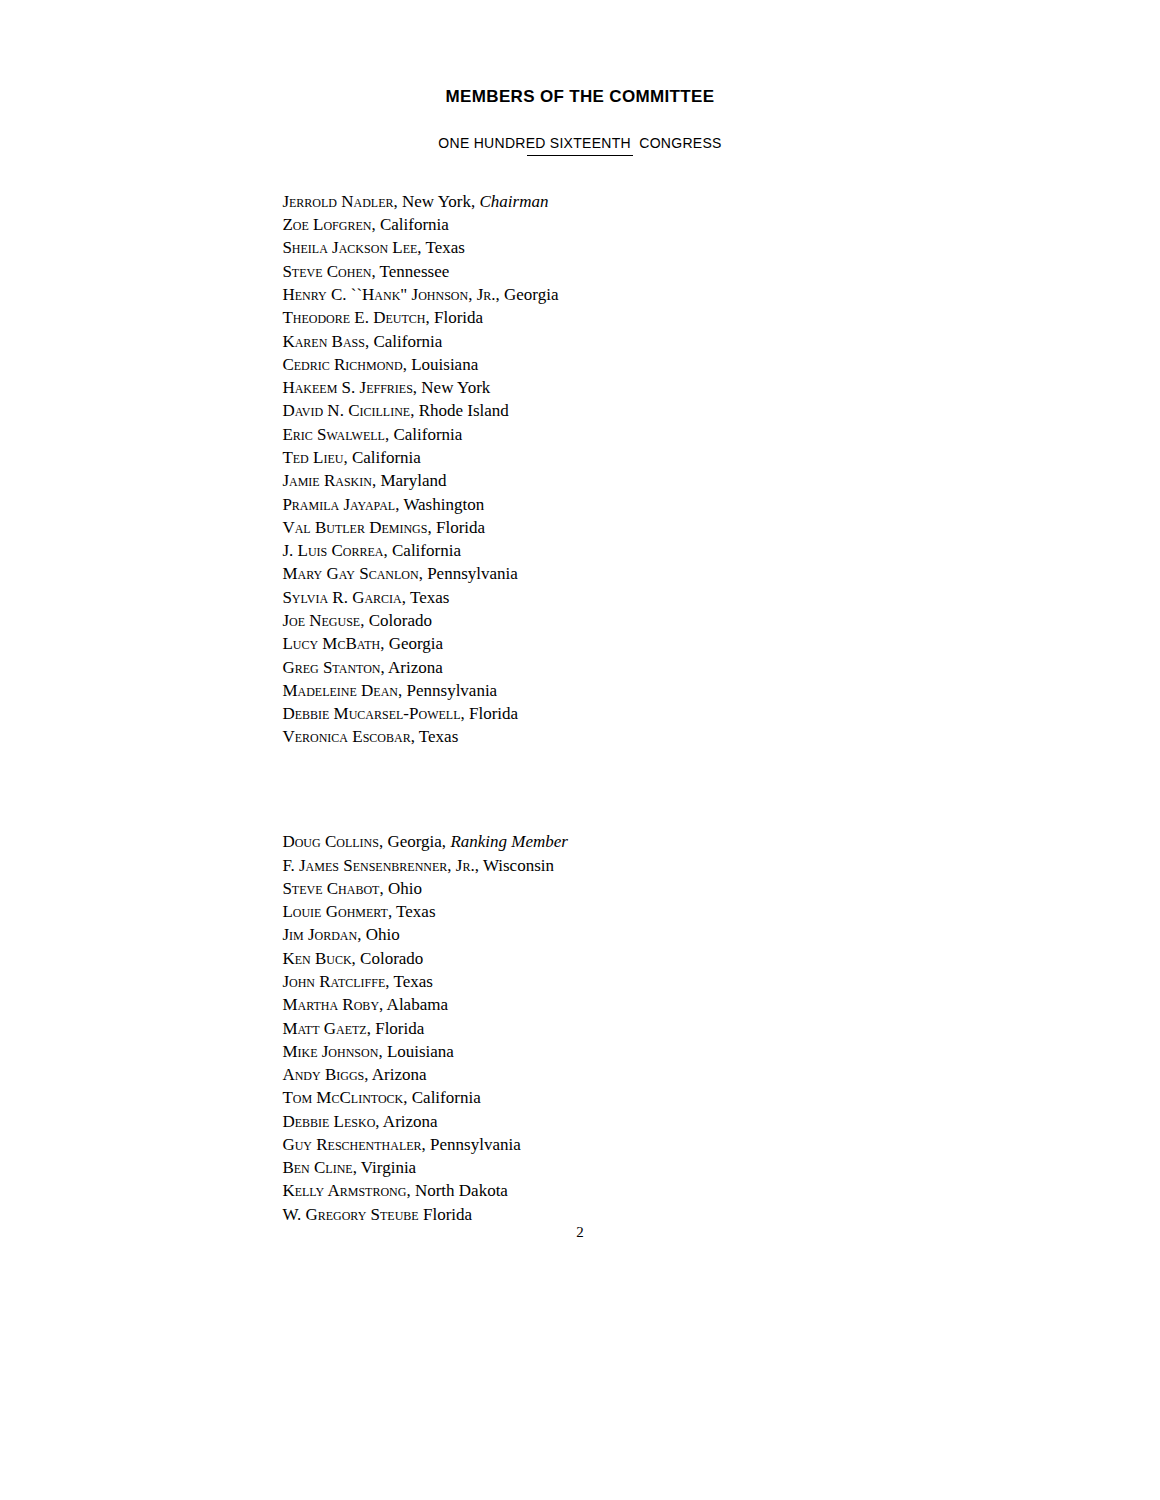MEMBERS OF THE COMMITTEE
ONE HUNDRED SIXTEENTH CONGRESS
Jerrold Nadler, New York, Chairman
Zoe Lofgren, California
Sheila Jackson Lee, Texas
Steve Cohen, Tennessee
Henry C. ``Hank" Johnson, Jr., Georgia
Theodore E. Deutch, Florida
Karen Bass, California
Cedric Richmond, Louisiana
Hakeem S. Jeffries, New York
David N. Cicilline, Rhode Island
Eric Swalwell, California
Ted Lieu, California
Jamie Raskin, Maryland
Pramila Jayapal, Washington
Val Butler Demings, Florida
J. Luis Correa, California
Mary Gay Scanlon, Pennsylvania
Sylvia R. Garcia, Texas
Joe Neguse, Colorado
Lucy McBath, Georgia
Greg Stanton, Arizona
Madeleine Dean, Pennsylvania
Debbie Mucarsel-Powell, Florida
Veronica Escobar, Texas
Doug Collins, Georgia, Ranking Member
F. James Sensenbrenner, Jr., Wisconsin
Steve Chabot, Ohio
Louie Gohmert, Texas
Jim Jordan, Ohio
Ken Buck, Colorado
John Ratcliffe, Texas
Martha Roby, Alabama
Matt Gaetz, Florida
Mike Johnson, Louisiana
Andy Biggs, Arizona
Tom McClintock, California
Debbie Lesko, Arizona
Guy Reschenthaler, Pennsylvania
Ben Cline, Virginia
Kelly Armstrong, North Dakota
W. Gregory Steube Florida
2